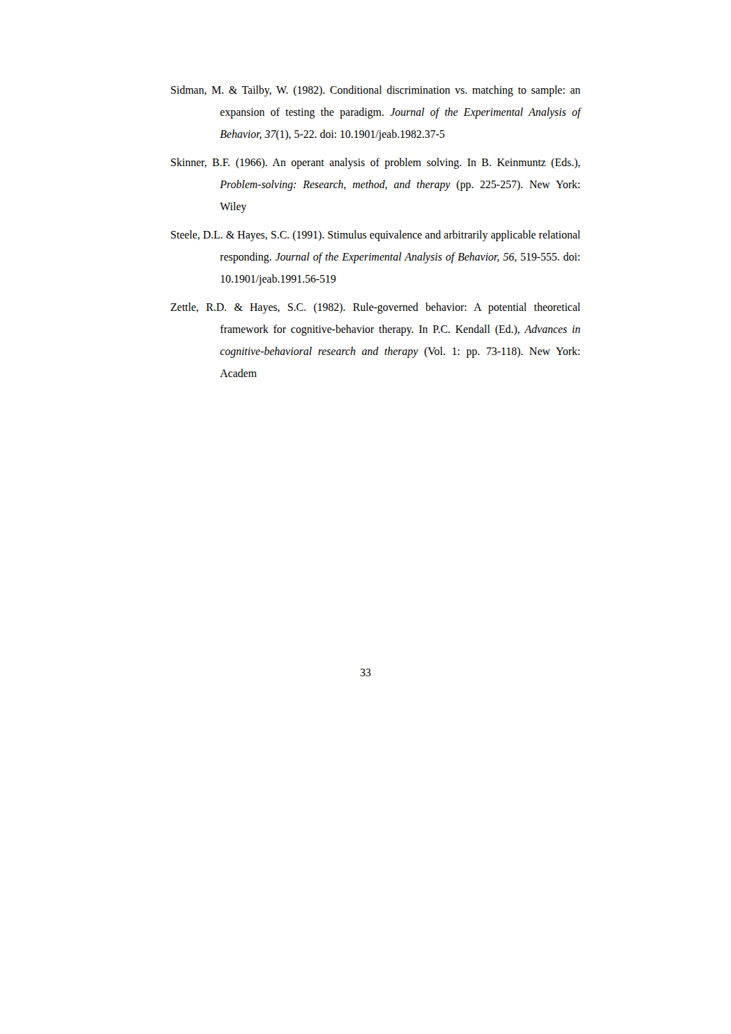Sidman, M. & Tailby, W. (1982). Conditional discrimination vs. matching to sample: an expansion of testing the paradigm. Journal of the Experimental Analysis of Behavior, 37(1), 5-22. doi: 10.1901/jeab.1982.37-5
Skinner, B.F. (1966). An operant analysis of problem solving. In B. Keinmuntz (Eds.), Problem-solving: Research, method, and therapy (pp. 225-257). New York: Wiley
Steele, D.L. & Hayes, S.C. (1991). Stimulus equivalence and arbitrarily applicable relational responding. Journal of the Experimental Analysis of Behavior, 56, 519-555. doi: 10.1901/jeab.1991.56-519
Zettle, R.D. & Hayes, S.C. (1982). Rule-governed behavior: A potential theoretical framework for cognitive-behavior therapy. In P.C. Kendall (Ed.), Advances in cognitive-behavioral research and therapy (Vol. 1: pp. 73-118). New York: Academ
33